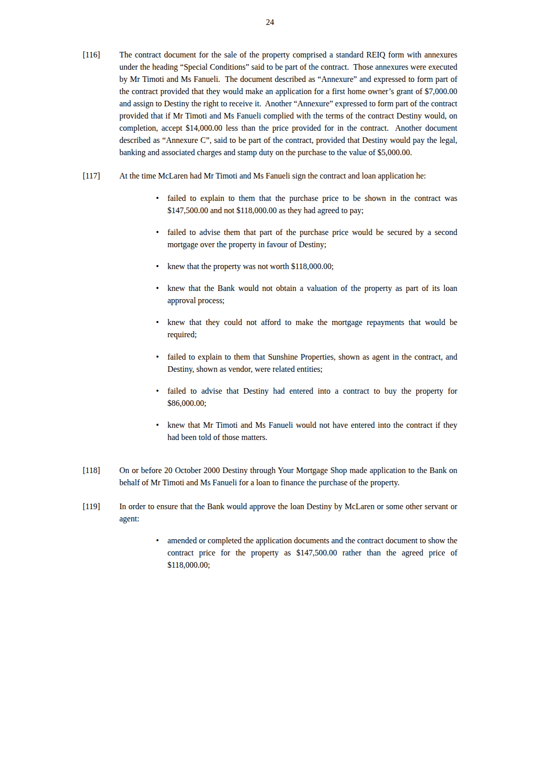24
[116]
The contract document for the sale of the property comprised a standard REIQ form with annexures under the heading “Special Conditions” said to be part of the contract. Those annexures were executed by Mr Timoti and Ms Fanueli. The document described as “Annexure” and expressed to form part of the contract provided that they would make an application for a first home owner’s grant of $7,000.00 and assign to Destiny the right to receive it. Another “Annexure” expressed to form part of the contract provided that if Mr Timoti and Ms Fanueli complied with the terms of the contract Destiny would, on completion, accept $14,000.00 less than the price provided for in the contract. Another document described as “Annexure C”, said to be part of the contract, provided that Destiny would pay the legal, banking and associated charges and stamp duty on the purchase to the value of $5,000.00.
[117]
At the time McLaren had Mr Timoti and Ms Fanueli sign the contract and loan application he:
failed to explain to them that the purchase price to be shown in the contract was $147,500.00 and not $118,000.00 as they had agreed to pay;
failed to advise them that part of the purchase price would be secured by a second mortgage over the property in favour of Destiny;
knew that the property was not worth $118,000.00;
knew that the Bank would not obtain a valuation of the property as part of its loan approval process;
knew that they could not afford to make the mortgage repayments that would be required;
failed to explain to them that Sunshine Properties, shown as agent in the contract, and Destiny, shown as vendor, were related entities;
failed to advise that Destiny had entered into a contract to buy the property for $86,000.00;
knew that Mr Timoti and Ms Fanueli would not have entered into the contract if they had been told of those matters.
[118]
On or before 20 October 2000 Destiny through Your Mortgage Shop made application to the Bank on behalf of Mr Timoti and Ms Fanueli for a loan to finance the purchase of the property.
[119]
In order to ensure that the Bank would approve the loan Destiny by McLaren or some other servant or agent:
amended or completed the application documents and the contract document to show the contract price for the property as $147,500.00 rather than the agreed price of $118,000.00;